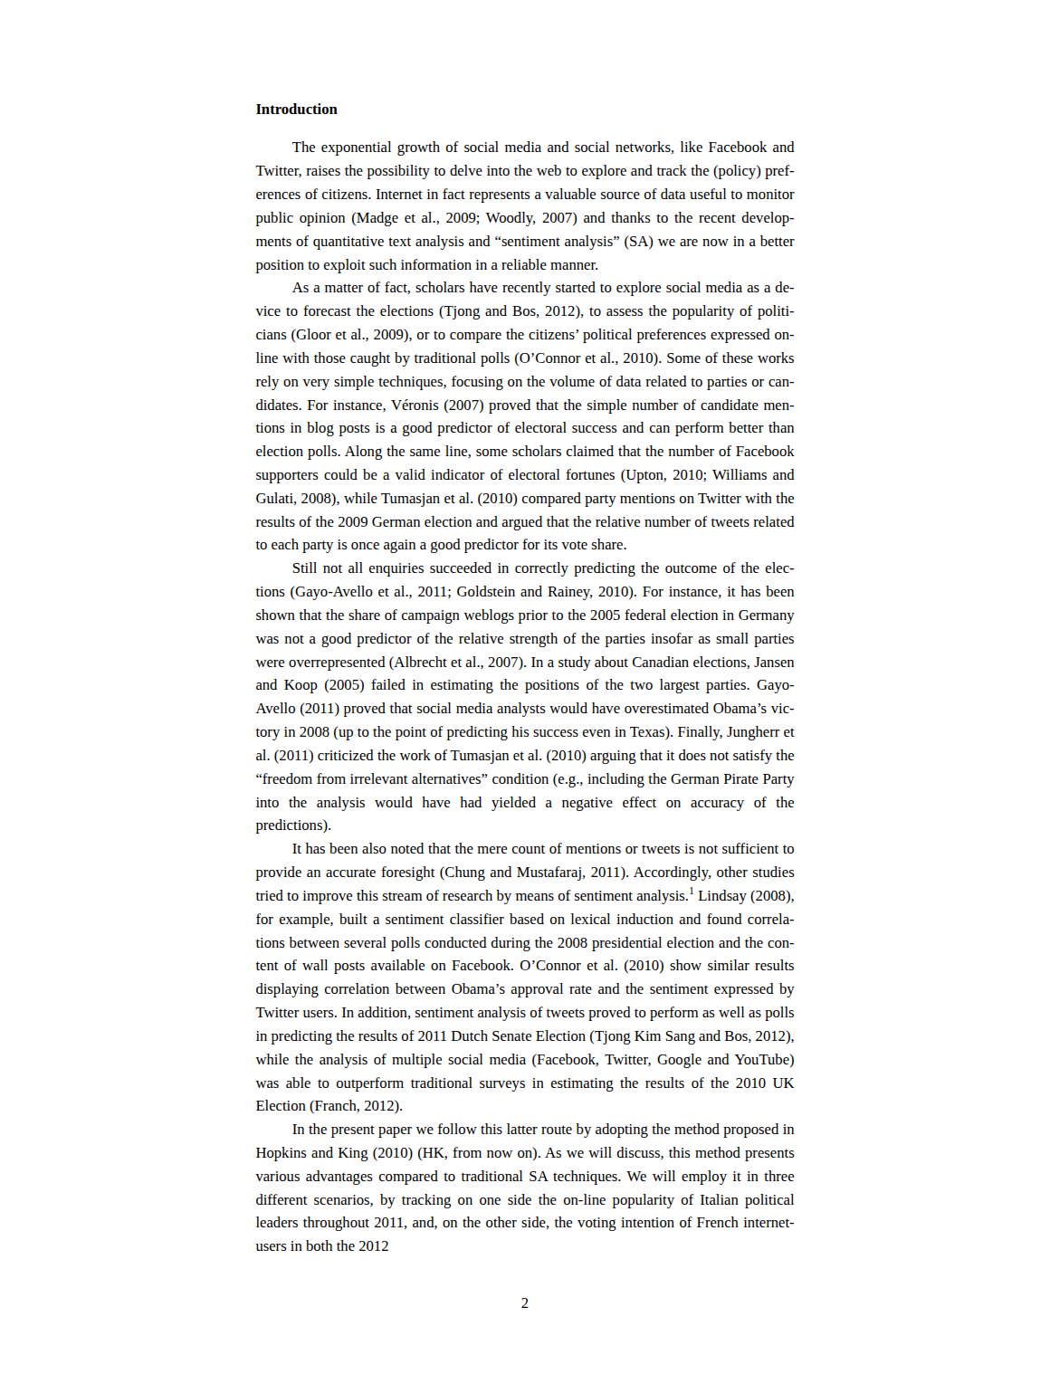Introduction
The exponential growth of social media and social networks, like Facebook and Twitter, raises the possibility to delve into the web to explore and track the (policy) preferences of citizens. Internet in fact represents a valuable source of data useful to monitor public opinion (Madge et al., 2009; Woodly, 2007) and thanks to the recent developments of quantitative text analysis and “sentiment analysis” (SA) we are now in a better position to exploit such information in a reliable manner.
As a matter of fact, scholars have recently started to explore social media as a device to forecast the elections (Tjong and Bos, 2012), to assess the popularity of politicians (Gloor et al., 2009), or to compare the citizens’ political preferences expressed on-line with those caught by traditional polls (O’Connor et al., 2010). Some of these works rely on very simple techniques, focusing on the volume of data related to parties or candidates. For instance, Véronis (2007) proved that the simple number of candidate mentions in blog posts is a good predictor of electoral success and can perform better than election polls. Along the same line, some scholars claimed that the number of Facebook supporters could be a valid indicator of electoral fortunes (Upton, 2010; Williams and Gulati, 2008), while Tumasjan et al. (2010) compared party mentions on Twitter with the results of the 2009 German election and argued that the relative number of tweets related to each party is once again a good predictor for its vote share.
Still not all enquiries succeeded in correctly predicting the outcome of the elections (Gayo-Avello et al., 2011; Goldstein and Rainey, 2010). For instance, it has been shown that the share of campaign weblogs prior to the 2005 federal election in Germany was not a good predictor of the relative strength of the parties insofar as small parties were overrepresented (Albrecht et al., 2007). In a study about Canadian elections, Jansen and Koop (2005) failed in estimating the positions of the two largest parties. Gayo-Avello (2011) proved that social media analysts would have overestimated Obama’s victory in 2008 (up to the point of predicting his success even in Texas). Finally, Jungherr et al. (2011) criticized the work of Tumasjan et al. (2010) arguing that it does not satisfy the “freedom from irrelevant alternatives” condition (e.g., including the German Pirate Party into the analysis would have had yielded a negative effect on accuracy of the predictions).
It has been also noted that the mere count of mentions or tweets is not sufficient to provide an accurate foresight (Chung and Mustafaraj, 2011). Accordingly, other studies tried to improve this stream of research by means of sentiment analysis.1 Lindsay (2008), for example, built a sentiment classifier based on lexical induction and found correlations between several polls conducted during the 2008 presidential election and the content of wall posts available on Facebook. O’Connor et al. (2010) show similar results displaying correlation between Obama’s approval rate and the sentiment expressed by Twitter users. In addition, sentiment analysis of tweets proved to perform as well as polls in predicting the results of 2011 Dutch Senate Election (Tjong Kim Sang and Bos, 2012), while the analysis of multiple social media (Facebook, Twitter, Google and YouTube) was able to outperform traditional surveys in estimating the results of the 2010 UK Election (Franch, 2012).
In the present paper we follow this latter route by adopting the method proposed in Hopkins and King (2010) (HK, from now on). As we will discuss, this method presents various advantages compared to traditional SA techniques. We will employ it in three different scenarios, by tracking on one side the on-line popularity of Italian political leaders throughout 2011, and, on the other side, the voting intention of French internet-users in both the 2012
2